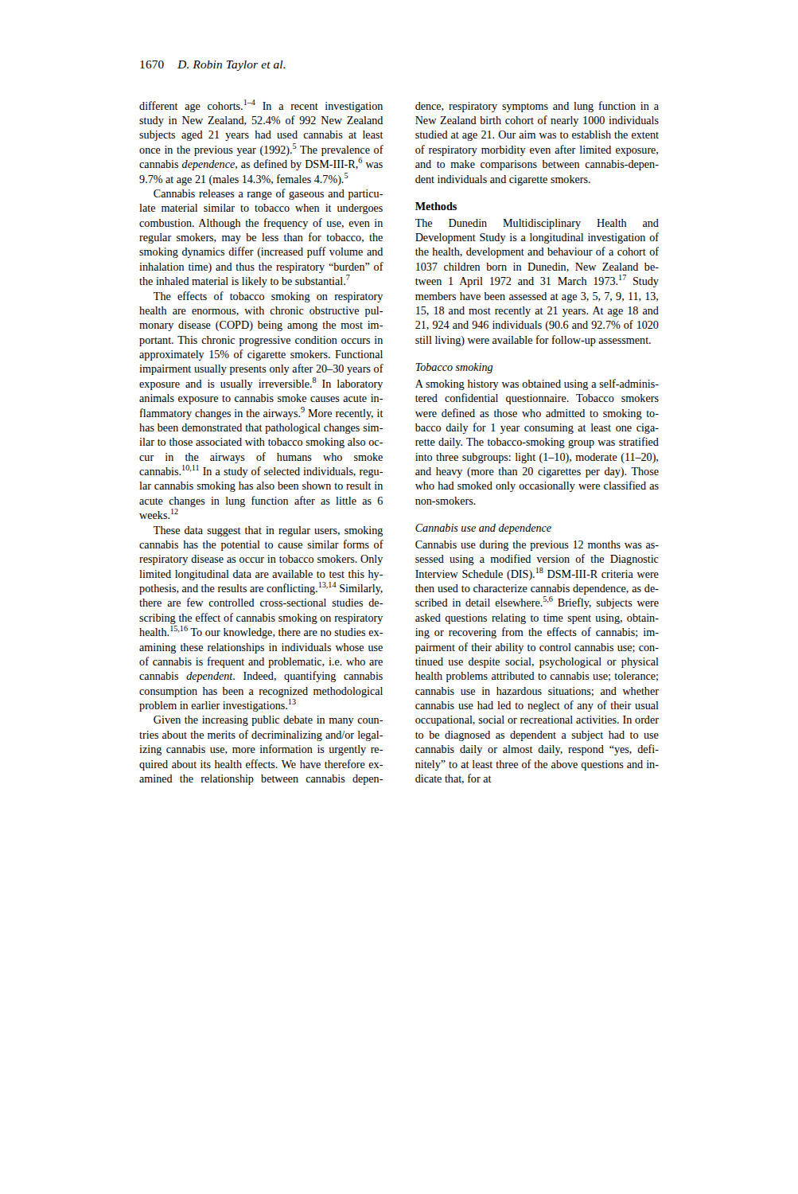1670 D. Robin Taylor et al.
different age cohorts.1–4 In a recent investigation study in New Zealand, 52.4% of 992 New Zealand subjects aged 21 years had used cannabis at least once in the previous year (1992).5 The prevalence of cannabis dependence, as defined by DSM-III-R,6 was 9.7% at age 21 (males 14.3%, females 4.7%).5
Cannabis releases a range of gaseous and particulate material similar to tobacco when it undergoes combustion. Although the frequency of use, even in regular smokers, may be less than for tobacco, the smoking dynamics differ (increased puff volume and inhalation time) and thus the respiratory “burden” of the inhaled material is likely to be substantial.7
The effects of tobacco smoking on respiratory health are enormous, with chronic obstructive pulmonary disease (COPD) being among the most important. This chronic progressive condition occurs in approximately 15% of cigarette smokers. Functional impairment usually presents only after 20–30 years of exposure and is usually irreversible.8 In laboratory animals exposure to cannabis smoke causes acute inflammatory changes in the airways.9 More recently, it has been demonstrated that pathological changes similar to those associated with tobacco smoking also occur in the airways of humans who smoke cannabis.10,11 In a study of selected individuals, regular cannabis smoking has also been shown to result in acute changes in lung function after as little as 6 weeks.12
These data suggest that in regular users, smoking cannabis has the potential to cause similar forms of respiratory disease as occur in tobacco smokers. Only limited longitudinal data are available to test this hypothesis, and the results are conflicting.13,14 Similarly, there are few controlled cross-sectional studies describing the effect of cannabis smoking on respiratory health.15,16 To our knowledge, there are no studies examining these relationships in individuals whose use of cannabis is frequent and problematic, i.e. who are cannabis dependent. Indeed, quantifying cannabis consumption has been a recognized methodological problem in earlier investigations.13
Given the increasing public debate in many countries about the merits of decriminalizing and/or legalizing cannabis use, more information is urgently required about its health effects. We have therefore examined the relationship between cannabis dependence, respiratory symptoms and lung function in a New Zealand birth cohort of nearly 1000 individuals studied at age 21. Our aim was to establish the extent of respiratory morbidity even after limited exposure, and to make comparisons between cannabis-dependent individuals and cigarette smokers.
Methods
The Dunedin Multidisciplinary Health and Development Study is a longitudinal investigation of the health, development and behaviour of a cohort of 1037 children born in Dunedin, New Zealand between 1 April 1972 and 31 March 1973.17 Study members have been assessed at age 3, 5, 7, 9, 11, 13, 15, 18 and most recently at 21 years. At age 18 and 21, 924 and 946 individuals (90.6 and 92.7% of 1020 still living) were available for follow-up assessment.
Tobacco smoking
A smoking history was obtained using a self-administered confidential questionnaire. Tobacco smokers were defined as those who admitted to smoking tobacco daily for 1 year consuming at least one cigarette daily. The tobacco-smoking group was stratified into three subgroups: light (1–10), moderate (11–20), and heavy (more than 20 cigarettes per day). Those who had smoked only occasionally were classified as non-smokers.
Cannabis use and dependence
Cannabis use during the previous 12 months was assessed using a modified version of the Diagnostic Interview Schedule (DIS).18 DSM-III-R criteria were then used to characterize cannabis dependence, as described in detail elsewhere.5,6 Briefly, subjects were asked questions relating to time spent using, obtaining or recovering from the effects of cannabis; impairment of their ability to control cannabis use; continued use despite social, psychological or physical health problems attributed to cannabis use; tolerance; cannabis use in hazardous situations; and whether cannabis use had led to neglect of any of their usual occupational, social or recreational activities. In order to be diagnosed as dependent a subject had to use cannabis daily or almost daily, respond “yes, definitely” to at least three of the above questions and indicate that, for at